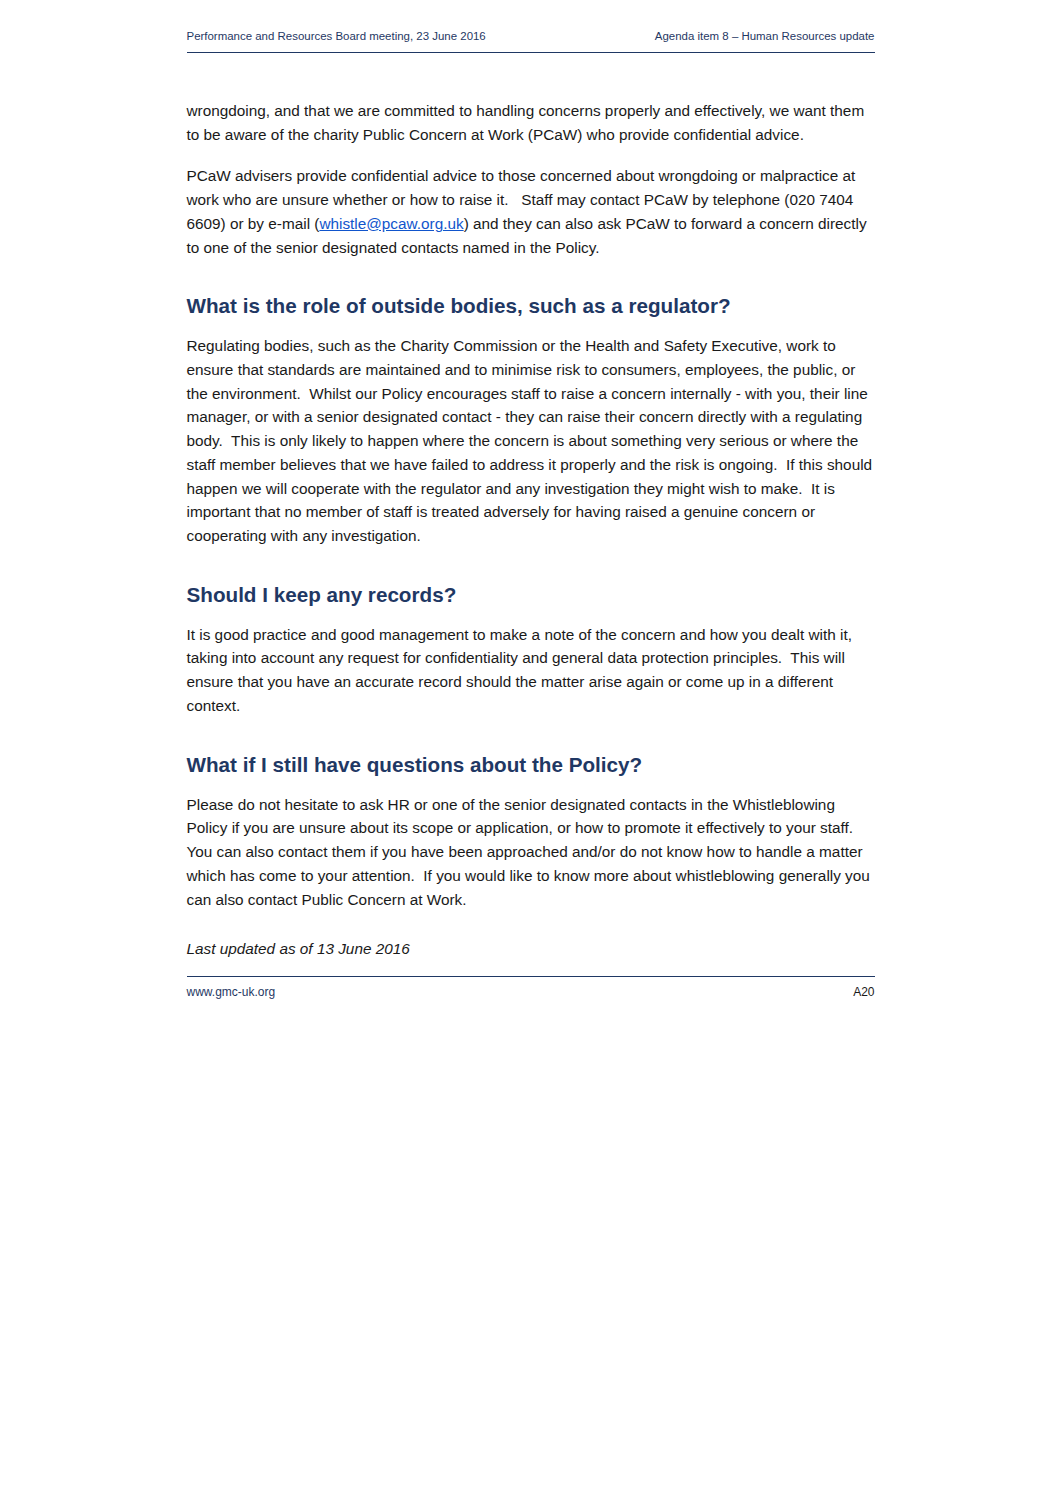Performance and Resources Board meeting, 23 June 2016
Agenda item 8 – Human Resources update
wrongdoing, and that we are committed to handling concerns properly and effectively, we want them to be aware of the charity Public Concern at Work (PCaW) who provide confidential advice.
PCaW advisers provide confidential advice to those concerned about wrongdoing or malpractice at work who are unsure whether or how to raise it. Staff may contact PCaW by telephone (020 7404 6609) or by e-mail (whistle@pcaw.org.uk) and they can also ask PCaW to forward a concern directly to one of the senior designated contacts named in the Policy.
What is the role of outside bodies, such as a regulator?
Regulating bodies, such as the Charity Commission or the Health and Safety Executive, work to ensure that standards are maintained and to minimise risk to consumers, employees, the public, or the environment. Whilst our Policy encourages staff to raise a concern internally - with you, their line manager, or with a senior designated contact - they can raise their concern directly with a regulating body. This is only likely to happen where the concern is about something very serious or where the staff member believes that we have failed to address it properly and the risk is ongoing. If this should happen we will cooperate with the regulator and any investigation they might wish to make. It is important that no member of staff is treated adversely for having raised a genuine concern or cooperating with any investigation.
Should I keep any records?
It is good practice and good management to make a note of the concern and how you dealt with it, taking into account any request for confidentiality and general data protection principles. This will ensure that you have an accurate record should the matter arise again or come up in a different context.
What if I still have questions about the Policy?
Please do not hesitate to ask HR or one of the senior designated contacts in the Whistleblowing Policy if you are unsure about its scope or application, or how to promote it effectively to your staff. You can also contact them if you have been approached and/or do not know how to handle a matter which has come to your attention. If you would like to know more about whistleblowing generally you can also contact Public Concern at Work.
Last updated as of 13 June 2016
www.gmc-uk.org
A20